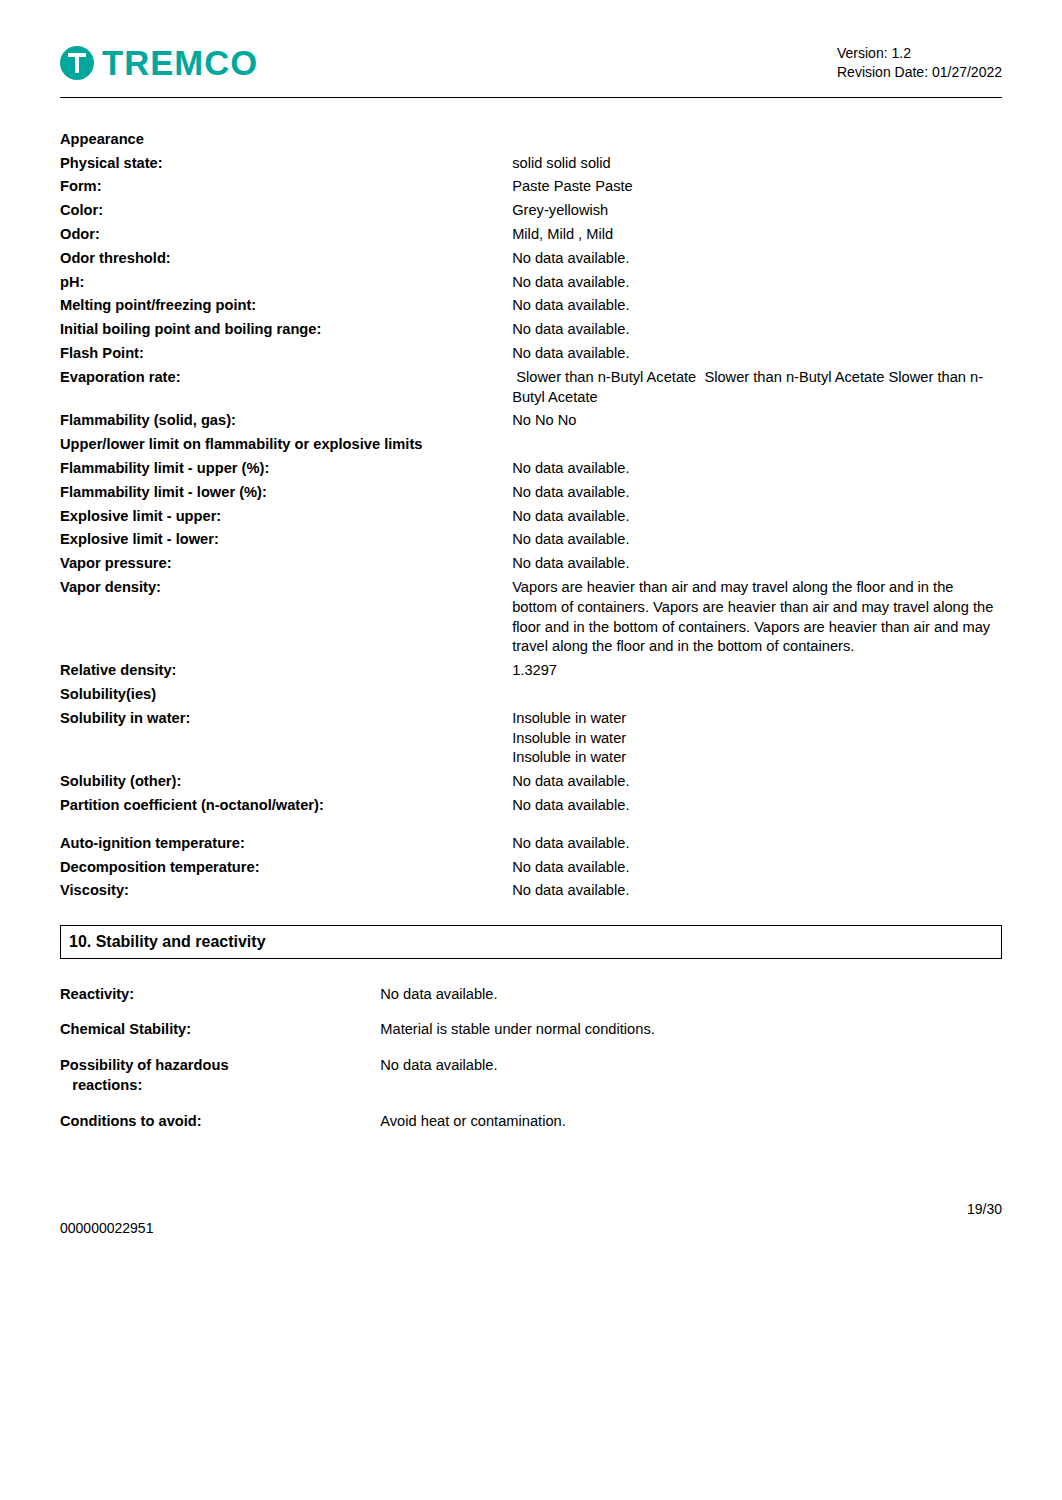TREMCO
Version: 1.2
Revision Date: 01/27/2022
| Appearance | |
| Physical state: | solid solid solid |
| Form: | Paste Paste Paste |
| Color: | Grey-yellowish |
| Odor: | Mild, Mild , Mild |
| Odor threshold: | No data available. |
| pH: | No data available. |
| Melting point/freezing point: | No data available. |
| Initial boiling point and boiling range: | No data available. |
| Flash Point: | No data available. |
| Evaporation rate: | Slower than n-Butyl Acetate Slower than n-Butyl Acetate Slower than n-Butyl Acetate |
| Flammability (solid, gas): | No No No |
| Upper/lower limit on flammability or explosive limits | |
| Flammability limit - upper (%): | No data available. |
| Flammability limit - lower (%): | No data available. |
| Explosive limit - upper: | No data available. |
| Explosive limit - lower: | No data available. |
| Vapor pressure: | No data available. |
| Vapor density: | Vapors are heavier than air and may travel along the floor and in the bottom of containers. Vapors are heavier than air and may travel along the floor and in the bottom of containers. Vapors are heavier than air and may travel along the floor and in the bottom of containers. |
| Relative density: | 1.3297 |
| Solubility(ies) | |
| Solubility in water: | Insoluble in water Insoluble in water Insoluble in water |
| Solubility (other): | No data available. |
| Partition coefficient (n-octanol/water): | No data available. |
| Auto-ignition temperature: | No data available. |
| Decomposition temperature: | No data available. |
| Viscosity: | No data available. |
10. Stability and reactivity
| Reactivity: | No data available. |
| Chemical Stability: | Material is stable under normal conditions. |
| Possibility of hazardous reactions: | No data available. |
| Conditions to avoid: | Avoid heat or contamination. |
19/30
000000022951